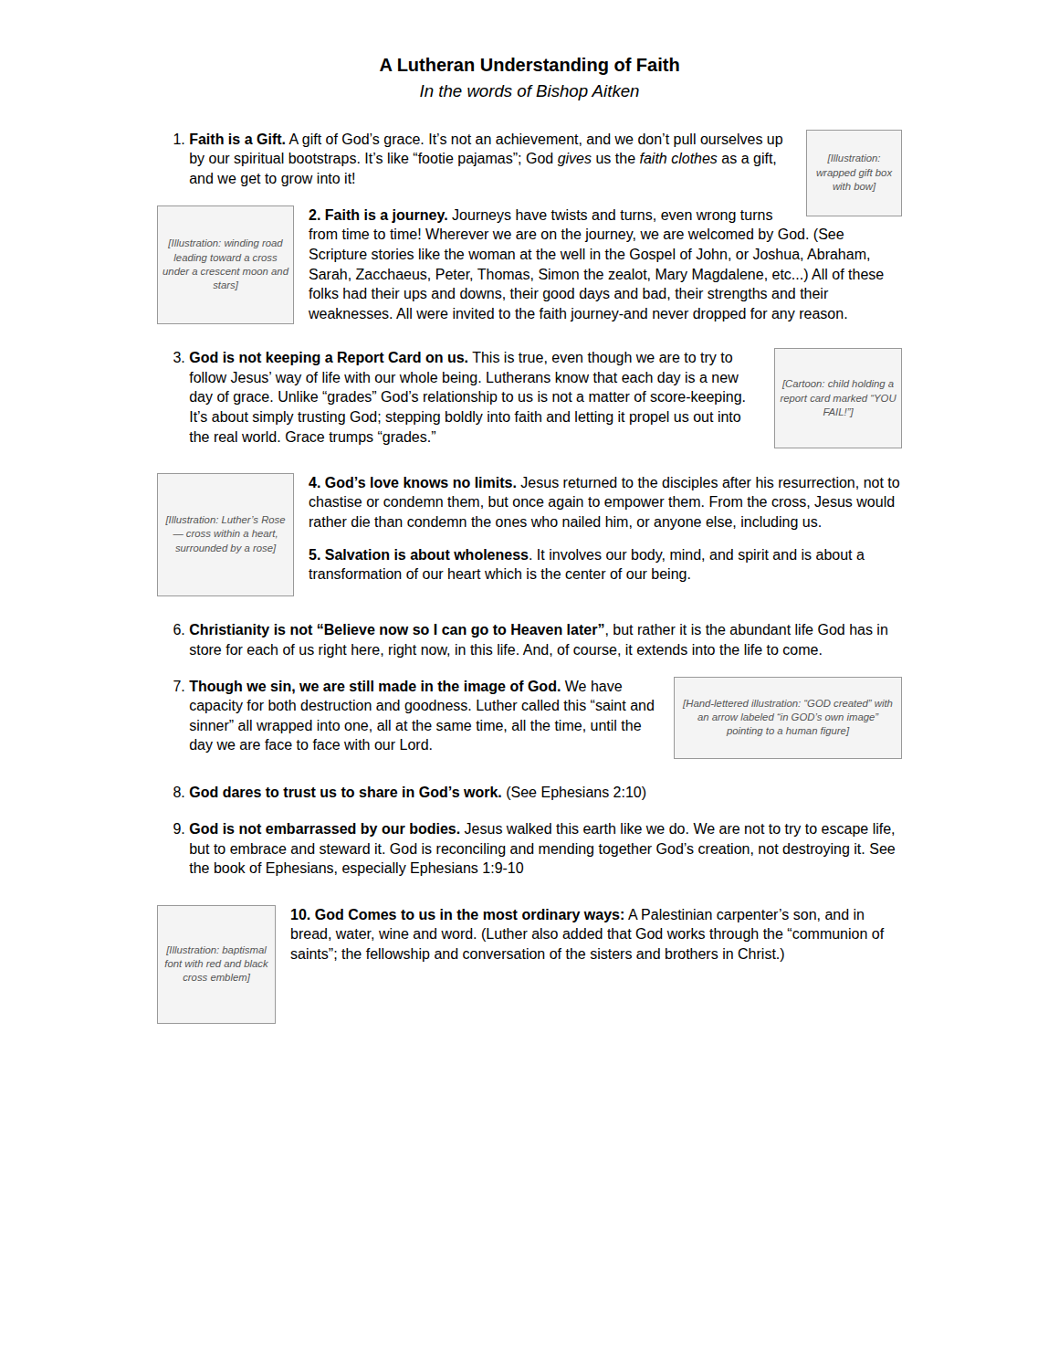A Lutheran Understanding of Faith
In the words of Bishop Aitken
[Illustration: wrapped gift box with bow]
Faith is a Gift. A gift of God’s grace. It’s not an achievement, and we don’t pull ourselves up by our spiritual bootstraps. It’s like “footie pajamas”; God gives us the faith clothes as a gift, and we get to grow into it!
[Illustration: winding road leading toward a cross under a crescent moon and stars]
2. Faith is a journey. Journeys have twists and turns, even wrong turns from time to time! Wherever we are on the journey, we are welcomed by God. (See Scripture stories like the woman at the well in the Gospel of John, or Joshua, Abraham, Sarah, Zacchaeus, Peter, Thomas, Simon the zealot, Mary Magdalene, etc...) All of these folks had their ups and downs, their good days and bad, their strengths and their weaknesses. All were invited to the faith journey-and never dropped for any reason.
[Cartoon: child holding a report card marked “YOU FAIL!”]
God is not keeping a Report Card on us. This is true, even though we are to try to follow Jesus’ way of life with our whole being. Lutherans know that each day is a new day of grace. Unlike “grades” God’s relationship to us is not a matter of score-keeping. It’s about simply trusting God; stepping boldly into faith and letting it propel us out into the real world. Grace trumps “grades.”
[Illustration: Luther’s Rose — cross within a heart, surrounded by a rose]
4. God’s love knows no limits. Jesus returned to the disciples after his resurrection, not to chastise or condemn them, but once again to empower them. From the cross, Jesus would rather die than condemn the ones who nailed him, or anyone else, including us.
5. Salvation is about wholeness. It involves our body, mind, and spirit and is about a transformation of our heart which is the center of our being.
Christianity is not “Believe now so I can go to Heaven later”, but rather it is the abundant life God has in store for each of us right here, right now, in this life. And, of course, it extends into the life to come.
[Hand-lettered illustration: “GOD created” with an arrow labeled “in GOD’s own image” pointing to a human figure]
Though we sin, we are still made in the image of God. We have capacity for both destruction and goodness. Luther called this “saint and sinner” all wrapped into one, all at the same time, all the time, until the day we are face to face with our Lord.
God dares to trust us to share in God’s work. (See Ephesians 2:10)
God is not embarrassed by our bodies. Jesus walked this earth like we do. We are not to try to escape life, but to embrace and steward it. God is reconciling and mending together God’s creation, not destroying it. See the book of Ephesians, especially Ephesians 1:9-10
[Illustration: baptismal font with red and black cross emblem]
10. God Comes to us in the most ordinary ways: A Palestinian carpenter’s son, and in bread, water, wine and word. (Luther also added that God works through the “communion of saints”; the fellowship and conversation of the sisters and brothers in Christ.)